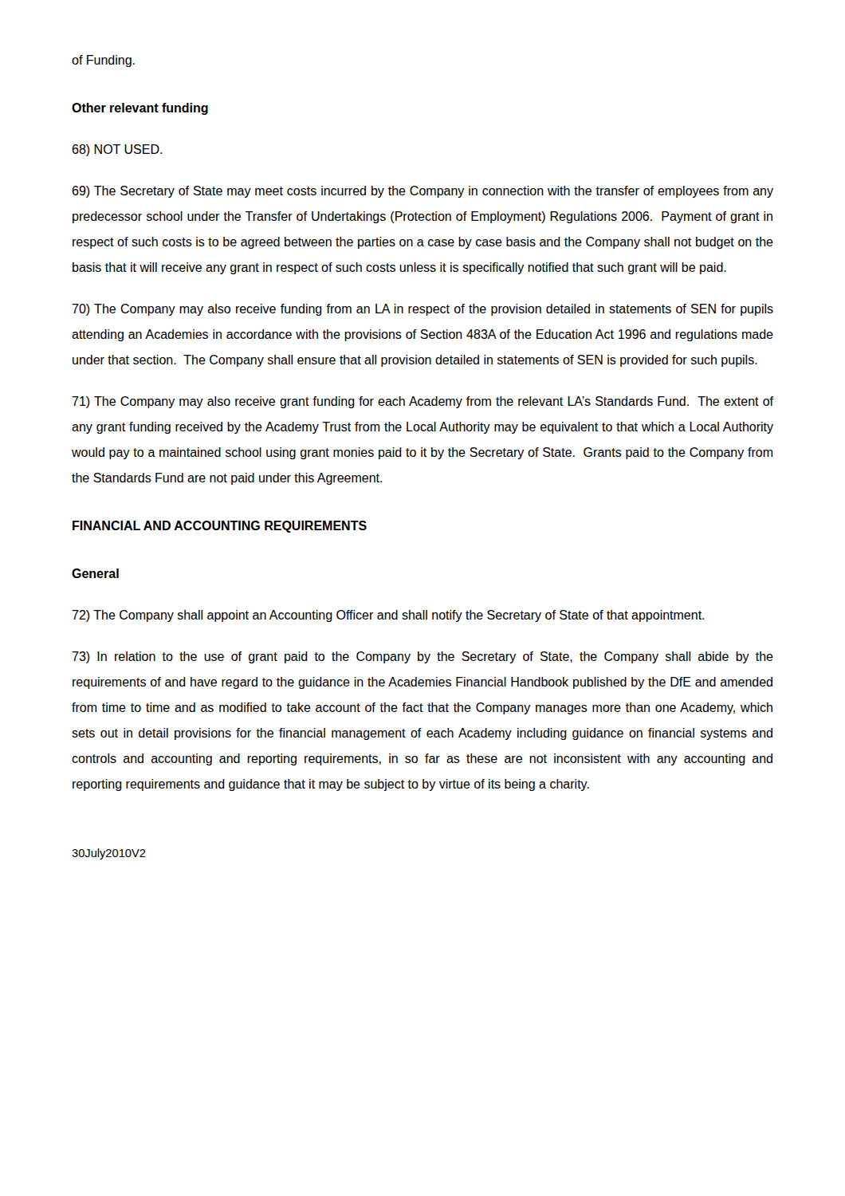of Funding.
Other relevant funding
68) NOT USED.
69) The Secretary of State may meet costs incurred by the Company in connection with the transfer of employees from any predecessor school under the Transfer of Undertakings (Protection of Employment) Regulations 2006. Payment of grant in respect of such costs is to be agreed between the parties on a case by case basis and the Company shall not budget on the basis that it will receive any grant in respect of such costs unless it is specifically notified that such grant will be paid.
70) The Company may also receive funding from an LA in respect of the provision detailed in statements of SEN for pupils attending an Academies in accordance with the provisions of Section 483A of the Education Act 1996 and regulations made under that section. The Company shall ensure that all provision detailed in statements of SEN is provided for such pupils.
71) The Company may also receive grant funding for each Academy from the relevant LA’s Standards Fund. The extent of any grant funding received by the Academy Trust from the Local Authority may be equivalent to that which a Local Authority would pay to a maintained school using grant monies paid to it by the Secretary of State. Grants paid to the Company from the Standards Fund are not paid under this Agreement.
FINANCIAL AND ACCOUNTING REQUIREMENTS
General
72) The Company shall appoint an Accounting Officer and shall notify the Secretary of State of that appointment.
73) In relation to the use of grant paid to the Company by the Secretary of State, the Company shall abide by the requirements of and have regard to the guidance in the Academies Financial Handbook published by the DfE and amended from time to time and as modified to take account of the fact that the Company manages more than one Academy, which sets out in detail provisions for the financial management of each Academy including guidance on financial systems and controls and accounting and reporting requirements, in so far as these are not inconsistent with any accounting and reporting requirements and guidance that it may be subject to by virtue of its being a charity.
30July2010V2